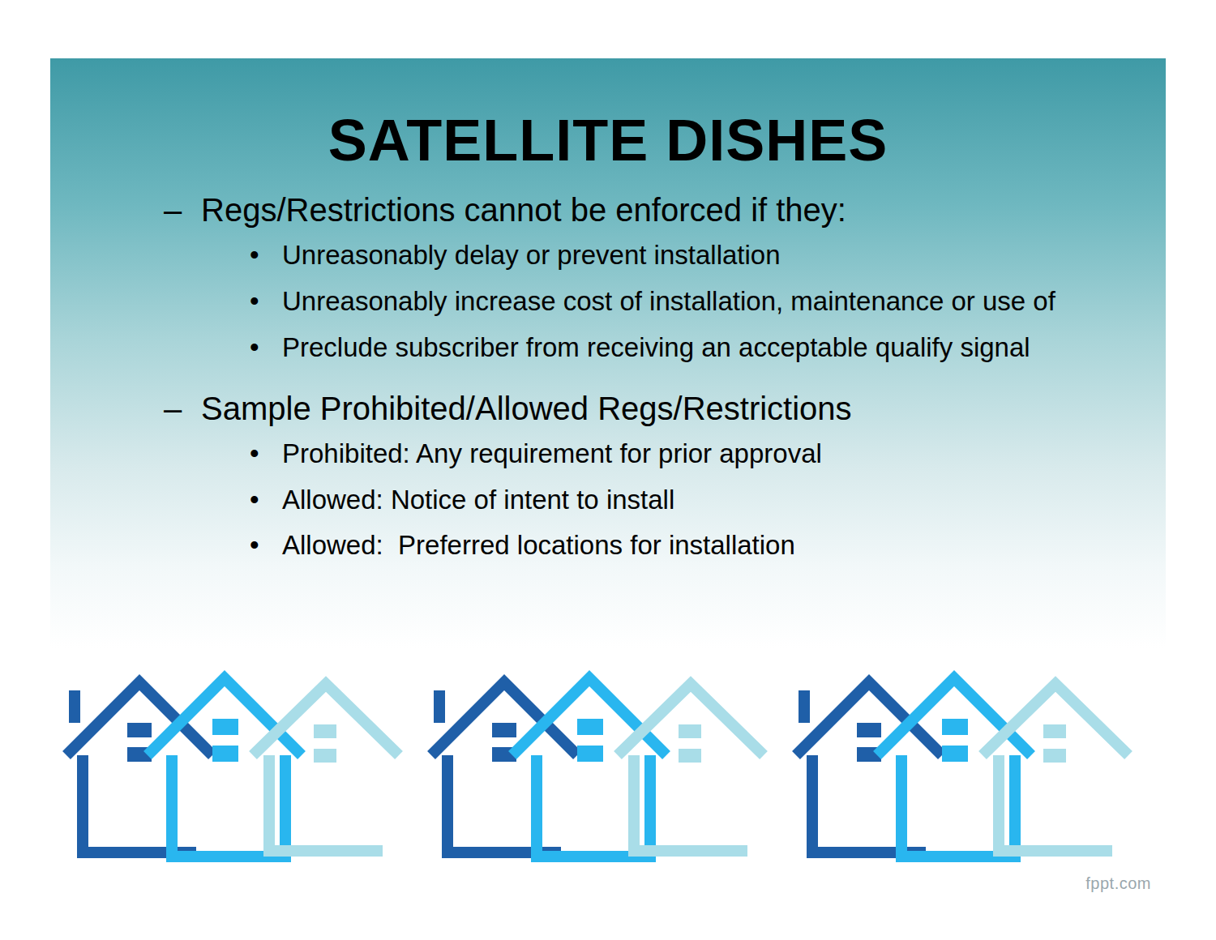SATELLITE DISHES
Regs/Restrictions cannot be enforced if they:
Unreasonably delay or prevent installation
Unreasonably increase cost of installation, maintenance or use of
Preclude subscriber from receiving an acceptable qualify signal
Sample Prohibited/Allowed Regs/Restrictions
Prohibited: Any requirement for prior approval
Allowed: Notice of intent to install
Allowed: Preferred locations for installation
fppt.com